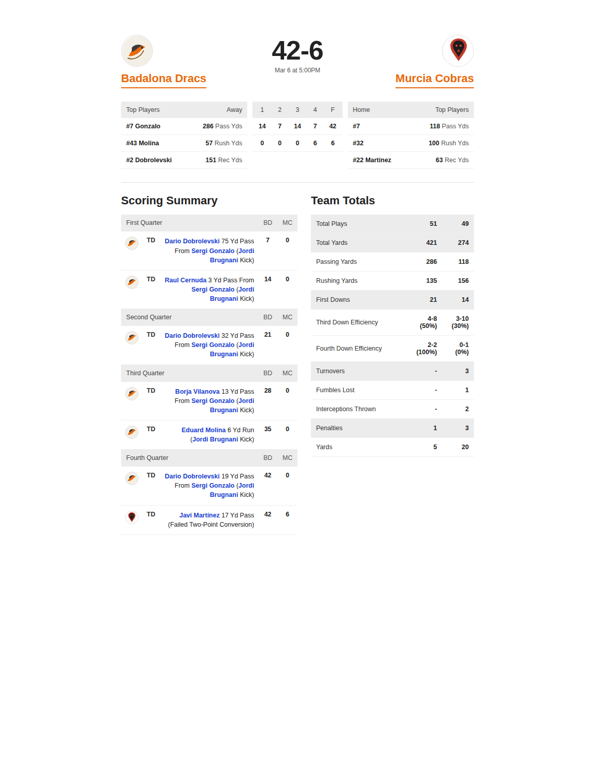Badalona Dracs
42-6
Mar 6 at 5:00PM
Murcia Cobras
| Top Players | Away |
| --- | --- |
| #7 Gonzalo | 286 Pass Yds |
| #43 Molina | 57 Rush Yds |
| #2 Dobrolevski | 151 Rec Yds |
| 1 | 2 | 3 | 4 | F |
| --- | --- | --- | --- | --- |
| 14 | 7 | 14 | 7 | 42 |
| 0 | 0 | 0 | 6 | 6 |
| Home | Top Players |
| --- | --- |
| #7 | 118 Pass Yds |
| #32 | 100 Rush Yds |
| #22 Martínez | 63 Rec Yds |
Scoring Summary
| First Quarter | BD | MC |
| | TD | Dario Dobrolevski 75 Yd Pass From Sergi Gonzalo ( Jordi Brugnani Kick) | 7 | 0 |
| | TD | Raul Cernuda 3 Yd Pass From Sergi Gonzalo ( Jordi Brugnani Kick) | 14 | 0 |
| Second Quarter | BD | MC |
| | TD | Dario Dobrolevski 32 Yd Pass From Sergi Gonzalo ( Jordi Brugnani Kick) | 21 | 0 |
| Third Quarter | BD | MC |
| | TD | Borja Vilanova 13 Yd Pass From Sergi Gonzalo ( Jordi Brugnani Kick) | 28 | 0 |
| | TD | Eduard Molina 6 Yd Run ( Jordi Brugnani Kick) | 35 | 0 |
| Fourth Quarter | BD | MC |
| | TD | Dario Dobrolevski 19 Yd Pass From Sergi Gonzalo ( Jordi Brugnani Kick) | 42 | 0 |
| | TD | Javi Martínez 17 Yd Pass (Failed Two-Point Conversion) | 42 | 6 |
Team Totals
| Total Plays | 51 | 49 |
| Total Yards | 421 | 274 |
| Passing Yards | 286 | 118 |
| Rushing Yards | 135 | 156 |
| First Downs | 21 | 14 |
| Third Down Efficiency | 4-8 (50%) | 3-10 (30%) |
| Fourth Down Efficiency | 2-2 (100%) | 0-1 (0%) |
| Turnovers | - | 3 |
| Fumbles Lost | - | 1 |
| Interceptions Thrown | - | 2 |
| Penalties | 1 | 3 |
| Yards | 5 | 20 |